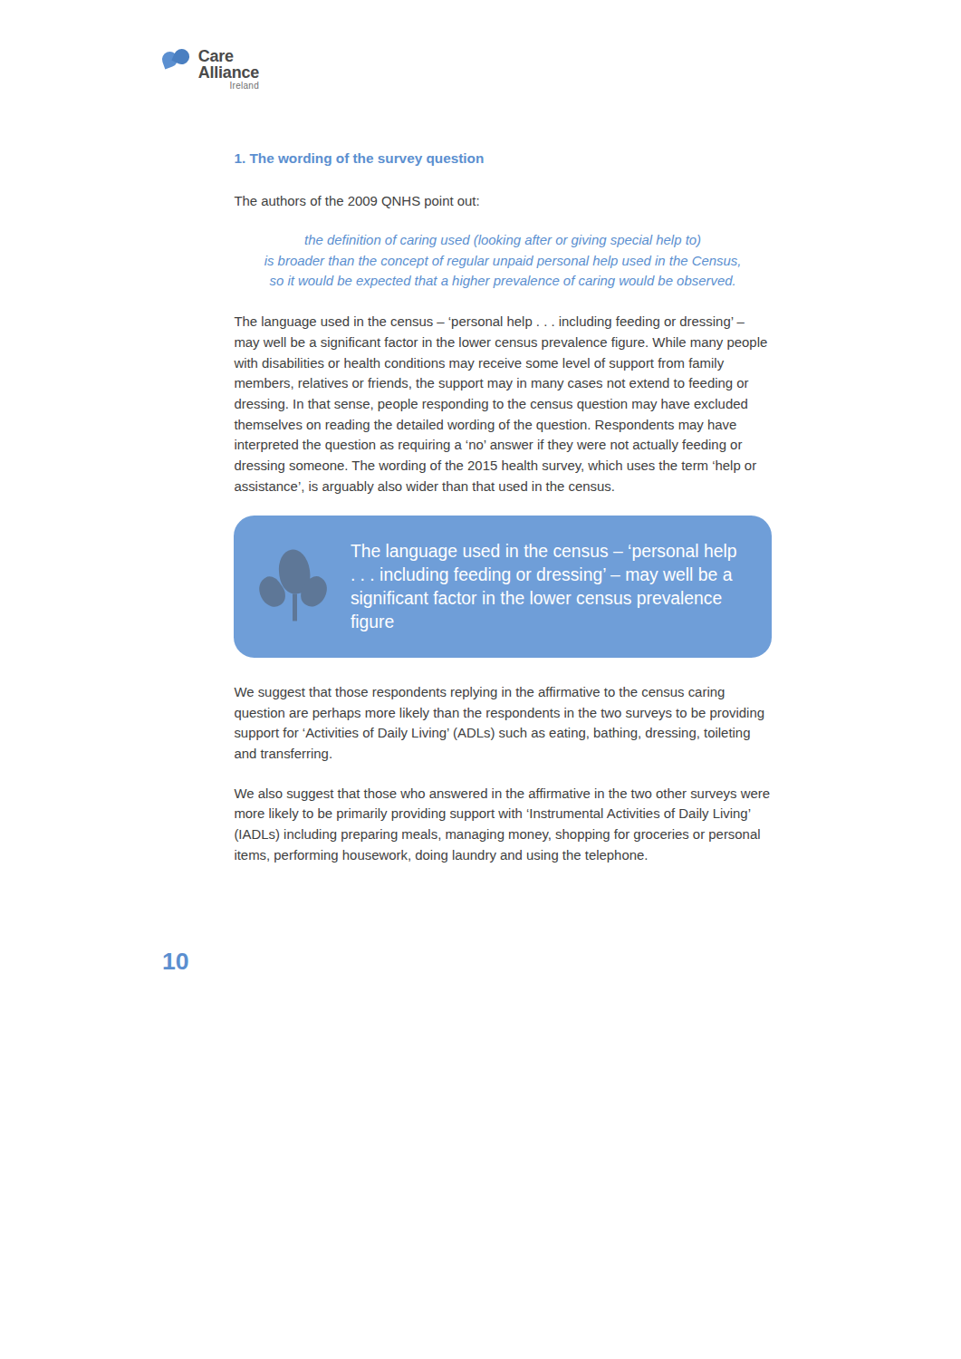Care
Alliance
Ireland
1. The wording of the survey question
The authors of the 2009 QNHS point out:
the definition of caring used (looking after or giving special help to)
is broader than the concept of regular unpaid personal help used in the Census,
so it would be expected that a higher prevalence of caring would be observed.
The language used in the census – ‘personal help . . . including feeding or dressing’ – may well be a significant factor in the lower census prevalence figure. While many people with disabilities or health conditions may receive some level of support from family members, relatives or friends, the support may in many cases not extend to feeding or dressing. In that sense, people responding to the census question may have excluded themselves on reading the detailed wording of the question. Respondents may have interpreted the question as requiring a ‘no’ answer if they were not actually feeding or dressing someone. The wording of the 2015 health survey, which uses the term ‘help or assistance’, is arguably also wider than that used in the census.
The language used in the census – ‘personal help . . . including feeding or dressing’ – may well be a significant factor in the lower census prevalence figure
We suggest that those respondents replying in the affirmative to the census caring question are perhaps more likely than the respondents in the two surveys to be providing support for ‘Activities of Daily Living’ (ADLs) such as eating, bathing, dressing, toileting and transferring.
We also suggest that those who answered in the affirmative in the two other surveys were more likely to be primarily providing support with ‘Instrumental Activities of Daily Living’ (IADLs) including preparing meals, managing money, shopping for groceries or personal items, performing housework, doing laundry and using the telephone.
10